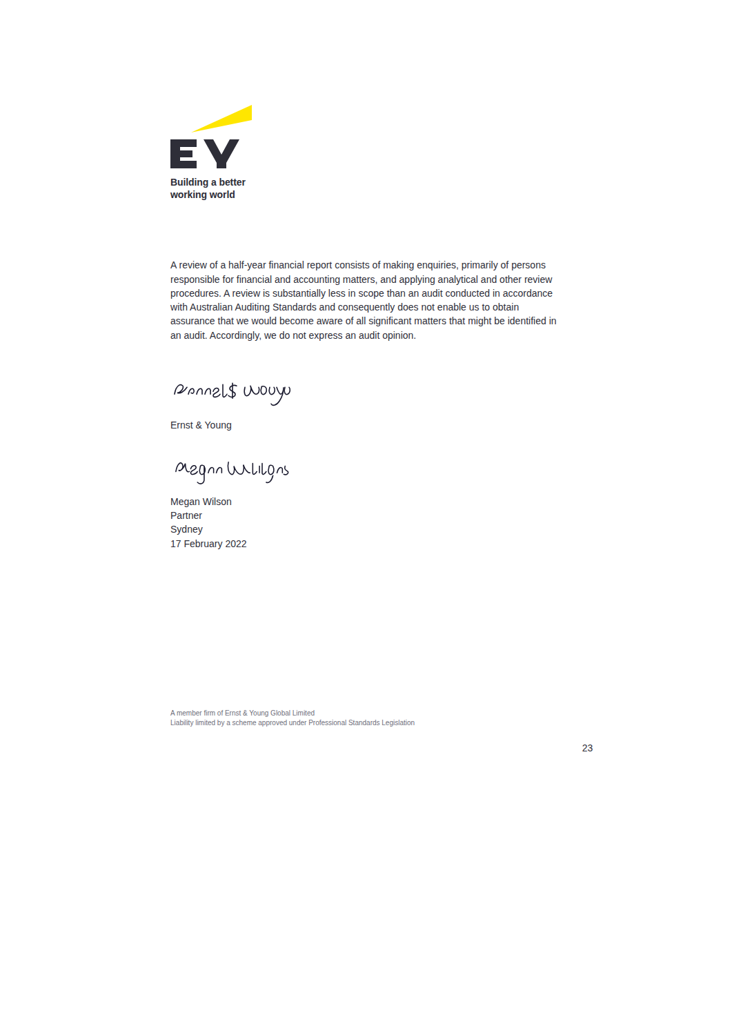Building a better
working world
A review of a half-year financial report consists of making enquiries, primarily of persons responsible for financial and accounting matters, and applying analytical and other review procedures. A review is substantially less in scope than an audit conducted in accordance with Australian Auditing Standards and consequently does not enable us to obtain assurance that we would become aware of all significant matters that might be identified in an audit. Accordingly, we do not express an audit opinion.
Ernst & Young
Megan Wilson
Partner
Sydney
17 February 2022
A member firm of Ernst & Young Global Limited
Liability limited by a scheme approved under Professional Standards Legislation
23